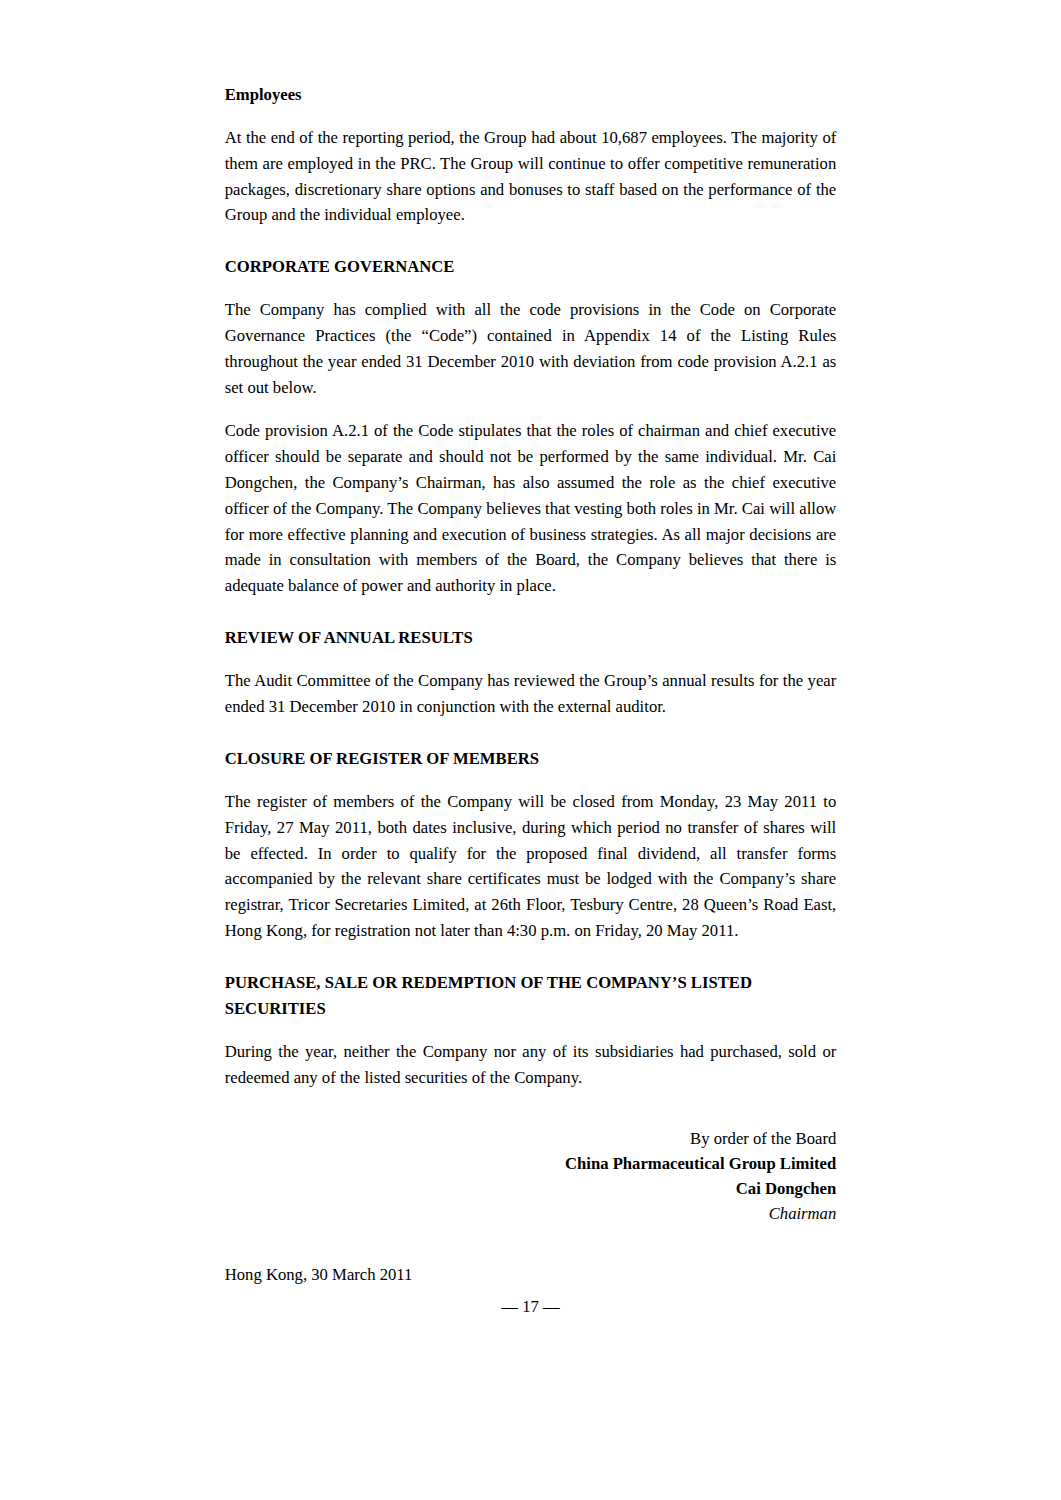Employees
At the end of the reporting period, the Group had about 10,687 employees. The majority of them are employed in the PRC. The Group will continue to offer competitive remuneration packages, discretionary share options and bonuses to staff based on the performance of the Group and the individual employee.
Corporate Governance
The Company has complied with all the code provisions in the Code on Corporate Governance Practices (the “Code”) contained in Appendix 14 of the Listing Rules throughout the year ended 31 December 2010 with deviation from code provision A.2.1 as set out below.
Code provision A.2.1 of the Code stipulates that the roles of chairman and chief executive officer should be separate and should not be performed by the same individual. Mr. Cai Dongchen, the Company’s Chairman, has also assumed the role as the chief executive officer of the Company. The Company believes that vesting both roles in Mr. Cai will allow for more effective planning and execution of business strategies. As all major decisions are made in consultation with members of the Board, the Company believes that there is adequate balance of power and authority in place.
Review of Annual Results
The Audit Committee of the Company has reviewed the Group’s annual results for the year ended 31 December 2010 in conjunction with the external auditor.
Closure of Register of Members
The register of members of the Company will be closed from Monday, 23 May 2011 to Friday, 27 May 2011, both dates inclusive, during which period no transfer of shares will be effected. In order to qualify for the proposed final dividend, all transfer forms accompanied by the relevant share certificates must be lodged with the Company’s share registrar, Tricor Secretaries Limited, at 26th Floor, Tesbury Centre, 28 Queen’s Road East, Hong Kong, for registration not later than 4:30 p.m. on Friday, 20 May 2011.
Purchase, Sale or Redemption of the Company’s Listed Securities
During the year, neither the Company nor any of its subsidiaries had purchased, sold or redeemed any of the listed securities of the Company.
By order of the Board
China Pharmaceutical Group Limited
Cai Dongchen
Chairman
Hong Kong, 30 March 2011
— 17 —